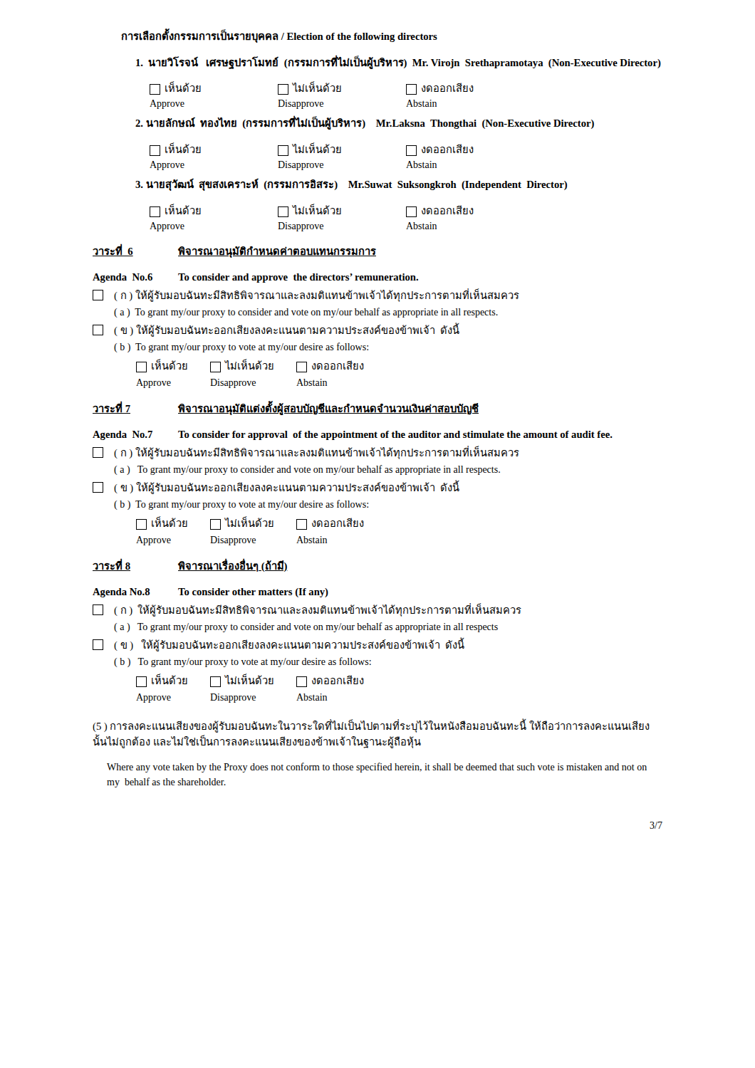การเลือกตั้งกรรมการเป็นรายบุคคล / Election of the following directors
1. นายวิโรจน์ เศรษฐปราโมทย์ (กรรมการที่ไม่เป็นผู้บริหาร) Mr. Virojn Srethapramotaya (Non-Executive Director)
| เห็นด้วย | ไม่เห็นด้วย | งดออกเสียง |
| Approve | Disapprove | Abstain |
2. นายลักษณ์ ทองไทย (กรรมการที่ไม่เป็นผู้บริหาร) Mr.Laksna Thongthai (Non-Executive Director)
| เห็นด้วย | ไม่เห็นด้วย | งดออกเสียง |
| Approve | Disapprove | Abstain |
3. นายสุวัฒน์ สุขสงเคราะห์ (กรรมการอิสระ) Mr.Suwat Suksongkroh (Independent Director)
| เห็นด้วย | ไม่เห็นด้วย | งดออกเสียง |
| Approve | Disapprove | Abstain |
วาระที่ 6
พิจารณาอนุมัติกำหนดค่าตอบแทนกรรมการ
Agenda No.6
To consider and approve the directors’ remuneration.
( ก ) ให้ผู้รับมอบฉันทะมีสิทธิพิจารณาและลงมติแทนข้าพเจ้าได้ทุกประการตามที่เห็นสมควร
( a ) To grant my/our proxy to consider and vote on my/our behalf as appropriate in all respects.
( ข ) ให้ผู้รับมอบฉันทะออกเสียงลงคะแนนตามความประสงค์ของข้าพเจ้า ดังนี้
( b ) To grant my/our proxy to vote at my/our desire as follows:
| เห็นด้วย | ไม่เห็นด้วย | งดออกเสียง |
| Approve | Disapprove | Abstain |
วาระที่ 7
พิจารณาอนุมัติแต่งตั้งผู้สอบบัญชีและกำหนดจำนวนเงินค่าสอบบัญชี
Agenda No.7
To consider for approval of the appointment of the auditor and stimulate the amount of audit fee.
( ก ) ให้ผู้รับมอบฉันทะมีสิทธิพิจารณาและลงมติแทนข้าพเจ้าได้ทุกประการตามที่เห็นสมควร
( a ) To grant my/our proxy to consider and vote on my/our behalf as appropriate in all respects.
( ข ) ให้ผู้รับมอบฉันทะออกเสียงลงคะแนนตามความประสงค์ของข้าพเจ้า ดังนี้
( b ) To grant my/our proxy to vote at my/our desire as follows:
| เห็นด้วย | ไม่เห็นด้วย | งดออกเสียง |
| Approve | Disapprove | Abstain |
วาระที่ 8
พิจารณาเรื่องอื่นๆ (ถ้ามี)
Agenda No.8
To consider other matters (If any)
( ก ) ให้ผู้รับมอบฉันทะมีสิทธิพิจารณาและลงมติแทนข้าพเจ้าได้ทุกประการตามที่เห็นสมควร
( a ) To grant my/our proxy to consider and vote on my/our behalf as appropriate in all respects
( ข ) ให้ผู้รับมอบฉันทะออกเสียงลงคะแนนตามความประสงค์ของข้าพเจ้า ดังนี้
( b ) To grant my/our proxy to vote at my/our desire as follows:
| เห็นด้วย | ไม่เห็นด้วย | งดออกเสียง |
| Approve | Disapprove | Abstain |
(5 ) การลงคะแนนเสียงของผู้รับมอบฉันทะในวาระใดที่ไม่เป็นไปตามที่ระบุไว้ในหนังสือมอบฉันทะนี้ ให้ถือว่าการลงคะแนนเสียงนั้นไม่ถูกต้อง และไม่ใช่เป็นการลงคะแนนเสียงของข้าพเจ้าในฐานะผู้ถือหุ้น
Where any vote taken by the Proxy does not conform to those specified herein, it shall be deemed that such vote is mistaken and not on my behalf as the shareholder.
3/7